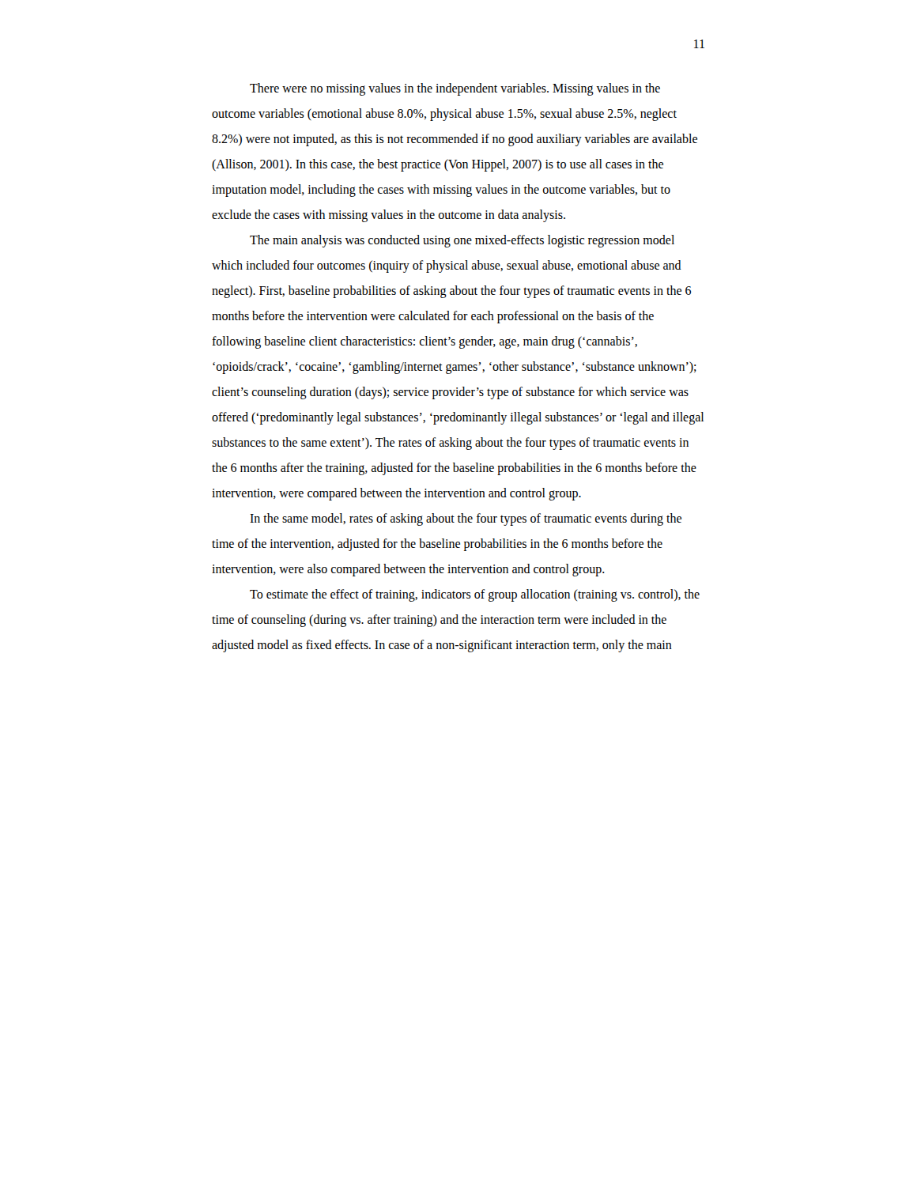11
There were no missing values in the independent variables. Missing values in the outcome variables (emotional abuse 8.0%, physical abuse 1.5%, sexual abuse 2.5%, neglect 8.2%) were not imputed, as this is not recommended if no good auxiliary variables are available (Allison, 2001). In this case, the best practice (Von Hippel, 2007) is to use all cases in the imputation model, including the cases with missing values in the outcome variables, but to exclude the cases with missing values in the outcome in data analysis.
The main analysis was conducted using one mixed-effects logistic regression model which included four outcomes (inquiry of physical abuse, sexual abuse, emotional abuse and neglect). First, baseline probabilities of asking about the four types of traumatic events in the 6 months before the intervention were calculated for each professional on the basis of the following baseline client characteristics: client’s gender, age, main drug (‘cannabis’, ‘opioids/crack’, ‘cocaine’, ‘gambling/internet games’, ‘other substance’, ‘substance unknown’); client’s counseling duration (days); service provider’s type of substance for which service was offered (‘predominantly legal substances’, ‘predominantly illegal substances’ or ‘legal and illegal substances to the same extent’). The rates of asking about the four types of traumatic events in the 6 months after the training, adjusted for the baseline probabilities in the 6 months before the intervention, were compared between the intervention and control group.
In the same model, rates of asking about the four types of traumatic events during the time of the intervention, adjusted for the baseline probabilities in the 6 months before the intervention, were also compared between the intervention and control group.
To estimate the effect of training, indicators of group allocation (training vs. control), the time of counseling (during vs. after training) and the interaction term were included in the adjusted model as fixed effects. In case of a non-significant interaction term, only the main